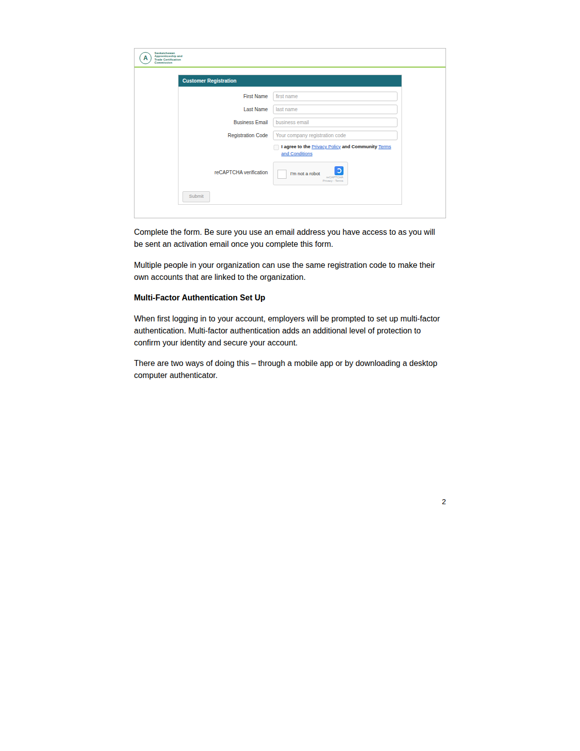A Saskatchewan
Apprenticeship and
Trade Certification
Commission
Customer Registration
First Name
Last Name
Business Email
Registration Code
I agree to the Privacy Policy and Community Terms and Conditions
reCAPTCHA verification
I'm not a robot reCAPTCHA
Privacy - Terms
Submit
Complete the form. Be sure you use an email address you have access to as you will be sent an activation email once you complete this form.
Multiple people in your organization can use the same registration code to make their own accounts that are linked to the organization.
Multi-Factor Authentication Set Up
When first logging in to your account, employers will be prompted to set up multi-factor authentication. Multi-factor authentication adds an additional level of protection to confirm your identity and secure your account.
There are two ways of doing this – through a mobile app or by downloading a desktop computer authenticator.
2